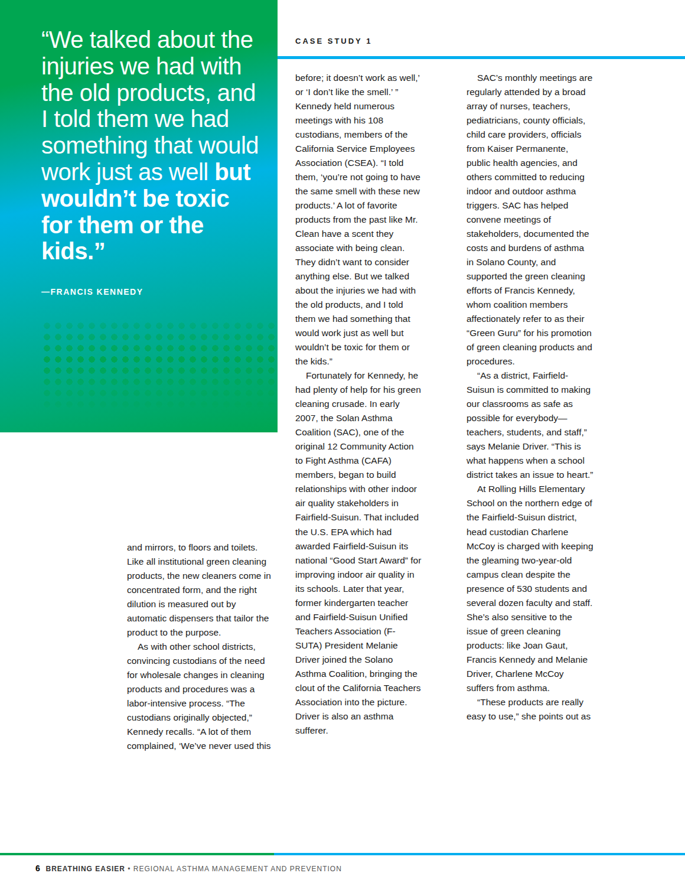“We talked about the injuries we had with the old products, and I told them we had something that would work just as well but wouldn’t be toxic for them or the kids.”
—FRANCIS KENNEDY
CASE STUDY 1
before; it doesn’t work as well,’ or ‘I don’t like the smell.’ ” Kennedy held numerous meetings with his 108 custodians, members of the California Service Employees Association (CSEA). “I told them, ‘you’re not going to have the same smell with these new products.’ A lot of favorite products from the past like Mr. Clean have a scent they associate with being clean. They didn’t want to consider anything else. But we talked about the injuries we had with the old products, and I told them we had something that would work just as well but wouldn’t be toxic for them or the kids.”
Fortunately for Kennedy, he had plenty of help for his green cleaning crusade. In early 2007, the Solan Asthma Coalition (SAC), one of the original 12 Community Action to Fight Asthma (CAFA) members, began to build relationships with other indoor air quality stakeholders in Fairfield-Suisun. That included the U.S. EPA which had awarded Fairfield-Suisun its national “Good Start Award” for improving indoor air quality in its schools. Later that year, former kindergarten teacher and Fairfield-Suisun Unified Teachers Association (F-SUTA) President Melanie Driver joined the Solano Asthma Coalition, bringing the clout of the California Teachers Association into the picture. Driver is also an asthma sufferer.
SAC’s monthly meetings are regularly attended by a broad array of nurses, teachers, pediatricians, county officials, child care providers, officials from Kaiser Permanente, public health agencies, and others committed to reducing indoor and outdoor asthma triggers. SAC has helped convene meetings of stakeholders, documented the costs and burdens of asthma in Solano County, and supported the green cleaning efforts of Francis Kennedy, whom coalition members affectionately refer to as their “Green Guru” for his promotion of green cleaning products and procedures.
“As a district, Fairfield-Suisun is committed to making our classrooms as safe as possible for everybody—teachers, students, and staff,” says Melanie Driver. “This is what happens when a school district takes an issue to heart.”
At Rolling Hills Elementary School on the northern edge of the Fairfield-Suisun district, head custodian Charlene McCoy is charged with keeping the gleaming two-year-old campus clean despite the presence of 530 students and several dozen faculty and staff. She’s also sensitive to the issue of green cleaning products: like Joan Gaut, Francis Kennedy and Melanie Driver, Charlene McCoy suffers from asthma.
“These products are really easy to use,” she points out as
and mirrors, to floors and toilets. Like all institutional green cleaning products, the new cleaners come in concentrated form, and the right dilution is measured out by automatic dispensers that tailor the product to the purpose.
As with other school districts, convincing custodians of the need for wholesale changes in cleaning products and procedures was a labor-intensive process. “The custodians originally objected,” Kennedy recalls. “A lot of them complained, ‘We’ve never used this
6 BREATHING EASIER • REGIONAL ASTHMA MANAGEMENT AND PREVENTION